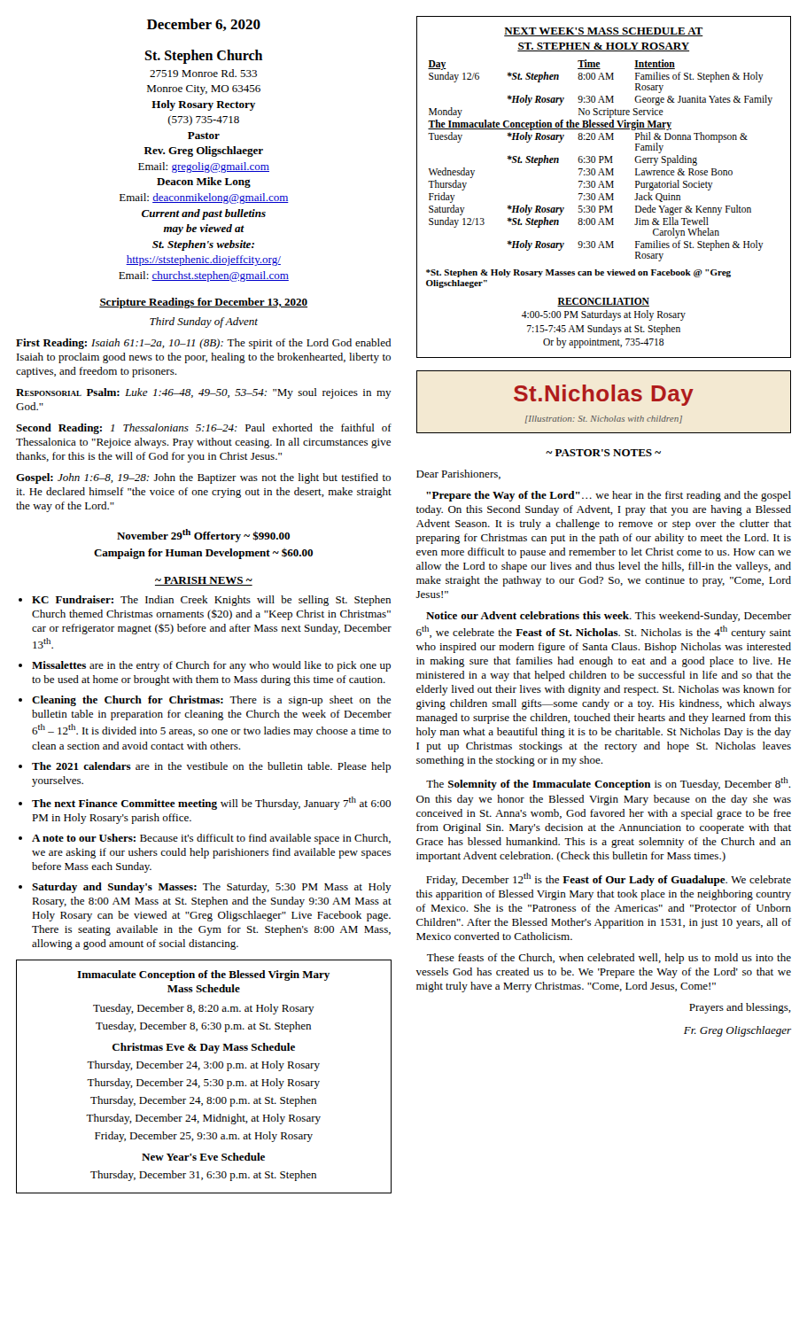December 6, 2020
St. Stephen Church
27519 Monroe Rd. 533
Monroe City, MO 63456
Holy Rosary Rectory
(573) 735-4718
Pastor
Rev. Greg Oligschlaeger
Email: gregolig@gmail.com
Deacon Mike Long
Email: deaconmikelong@gmail.com
Current and past bulletins
may be viewed at
St. Stephen's website:
https://ststephenic.diojeffcity.org/
Email: churchst.stephen@gmail.com
Scripture Readings for December 13, 2020
Third Sunday of Advent
First Reading: Isaiah 61:1–2a, 10–11 (8B): The spirit of the Lord God enabled Isaiah to proclaim good news to the poor, healing to the brokenhearted, liberty to captives, and freedom to prisoners.
Responsorial Psalm: Luke 1:46–48, 49–50, 53–54: "My soul rejoices in my God."
Second Reading: 1 Thessalonians 5:16–24: Paul exhorted the faithful of Thessalonica to "Rejoice always. Pray without ceasing. In all circumstances give thanks, for this is the will of God for you in Christ Jesus."
Gospel: John 1:6–8, 19–28: John the Baptizer was not the light but testified to it. He declared himself "the voice of one crying out in the desert, make straight the way of the Lord."
November 29th Offertory ~ $990.00
Campaign for Human Development ~ $60.00
~ PARISH NEWS ~
KC Fundraiser: The Indian Creek Knights will be selling St. Stephen Church themed Christmas ornaments ($20) and a "Keep Christ in Christmas" car or refrigerator magnet ($5) before and after Mass next Sunday, December 13th.
Missalettes are in the entry of Church for any who would like to pick one up to be used at home or brought with them to Mass during this time of caution.
Cleaning the Church for Christmas: There is a sign-up sheet on the bulletin table in preparation for cleaning the Church the week of December 6th – 12th. It is divided into 5 areas, so one or two ladies may choose a time to clean a section and avoid contact with others.
The 2021 calendars are in the vestibule on the bulletin table. Please help yourselves.
The next Finance Committee meeting will be Thursday, January 7th at 6:00 PM in Holy Rosary's parish office.
A note to our Ushers: Because it's difficult to find available space in Church, we are asking if our ushers could help parishioners find available pew spaces before Mass each Sunday.
Saturday and Sunday's Masses: The Saturday, 5:30 PM Mass at Holy Rosary, the 8:00 AM Mass at St. Stephen and the Sunday 9:30 AM Mass at Holy Rosary can be viewed at "Greg Oligschlaeger" Live Facebook page. There is seating available in the Gym for St. Stephen's 8:00 AM Mass, allowing a good amount of social distancing.
Immaculate Conception of the Blessed Virgin Mary
Mass Schedule
Tuesday, December 8, 8:20 a.m. at Holy Rosary
Tuesday, December 8, 6:30 p.m. at St. Stephen
Christmas Eve & Day Mass Schedule
Thursday, December 24, 3:00 p.m. at Holy Rosary
Thursday, December 24, 5:30 p.m. at Holy Rosary
Thursday, December 24, 8:00 p.m. at St. Stephen
Thursday, December 24, Midnight, at Holy Rosary
Friday, December 25, 9:30 a.m. at Holy Rosary
New Year's Eve Schedule
Thursday, December 31, 6:30 p.m. at St. Stephen
NEXT WEEK'S MASS SCHEDULE AT
ST. STEPHEN & HOLY ROSARY
| Day | | Time | Intention |
| --- | --- | --- | --- |
| Sunday 12/6 | *St. Stephen | 8:00 AM | Families of St. Stephen & Holy Rosary |
| | *Holy Rosary | 9:30 AM | George & Juanita Yates & Family |
| Monday | | No Scripture Service |
| The Immaculate Conception of the Blessed Virgin Mary |
| Tuesday | *Holy Rosary | 8:20 AM | Phil & Donna Thompson & Family |
| | *St. Stephen | 6:30 PM | Gerry Spalding |
| Wednesday | | 7:30 AM | Lawrence & Rose Bono |
| Thursday | | 7:30 AM | Purgatorial Society |
| Friday | | 7:30 AM | Jack Quinn |
| Saturday | *Holy Rosary | 5:30 PM | Dede Yager & Kenny Fulton |
| Sunday 12/13 | *St. Stephen | 8:00 AM | Jim & Ella Tewell Carolyn Whelan |
| | *Holy Rosary | 9:30 AM | Families of St. Stephen & Holy Rosary |
*St. Stephen & Holy Rosary Masses can be viewed on Facebook @ "Greg Oligschlaeger"
RECONCILIATION
4:00-5:00 PM Saturdays at Holy Rosary
7:15-7:45 AM Sundays at St. Stephen
Or by appointment, 735-4718
St.Nicholas Day
[Illustration: St. Nicholas with children]
~ PASTOR'S NOTES ~
Dear Parishioners,
"Prepare the Way of the Lord"… we hear in the first reading and the gospel today. On this Second Sunday of Advent, I pray that you are having a Blessed Advent Season. It is truly a challenge to remove or step over the clutter that preparing for Christmas can put in the path of our ability to meet the Lord. It is even more difficult to pause and remember to let Christ come to us. How can we allow the Lord to shape our lives and thus level the hills, fill-in the valleys, and make straight the pathway to our God? So, we continue to pray, "Come, Lord Jesus!"
Notice our Advent celebrations this week. This weekend-Sunday, December 6th, we celebrate the Feast of St. Nicholas. St. Nicholas is the 4th century saint who inspired our modern figure of Santa Claus. Bishop Nicholas was interested in making sure that families had enough to eat and a good place to live. He ministered in a way that helped children to be successful in life and so that the elderly lived out their lives with dignity and respect. St. Nicholas was known for giving children small gifts—some candy or a toy. His kindness, which always managed to surprise the children, touched their hearts and they learned from this holy man what a beautiful thing it is to be charitable. St Nicholas Day is the day I put up Christmas stockings at the rectory and hope St. Nicholas leaves something in the stocking or in my shoe.
The Solemnity of the Immaculate Conception is on Tuesday, December 8th. On this day we honor the Blessed Virgin Mary because on the day she was conceived in St. Anna's womb, God favored her with a special grace to be free from Original Sin. Mary's decision at the Annunciation to cooperate with that Grace has blessed humankind. This is a great solemnity of the Church and an important Advent celebration. (Check this bulletin for Mass times.)
Friday, December 12th is the Feast of Our Lady of Guadalupe. We celebrate this apparition of Blessed Virgin Mary that took place in the neighboring country of Mexico. She is the "Patroness of the Americas" and "Protector of Unborn Children". After the Blessed Mother's Apparition in 1531, in just 10 years, all of Mexico converted to Catholicism.
These feasts of the Church, when celebrated well, help us to mold us into the vessels God has created us to be. We 'Prepare the Way of the Lord' so that we might truly have a Merry Christmas. "Come, Lord Jesus, Come!"
Prayers and blessings,
Fr. Greg Oligschlaeger